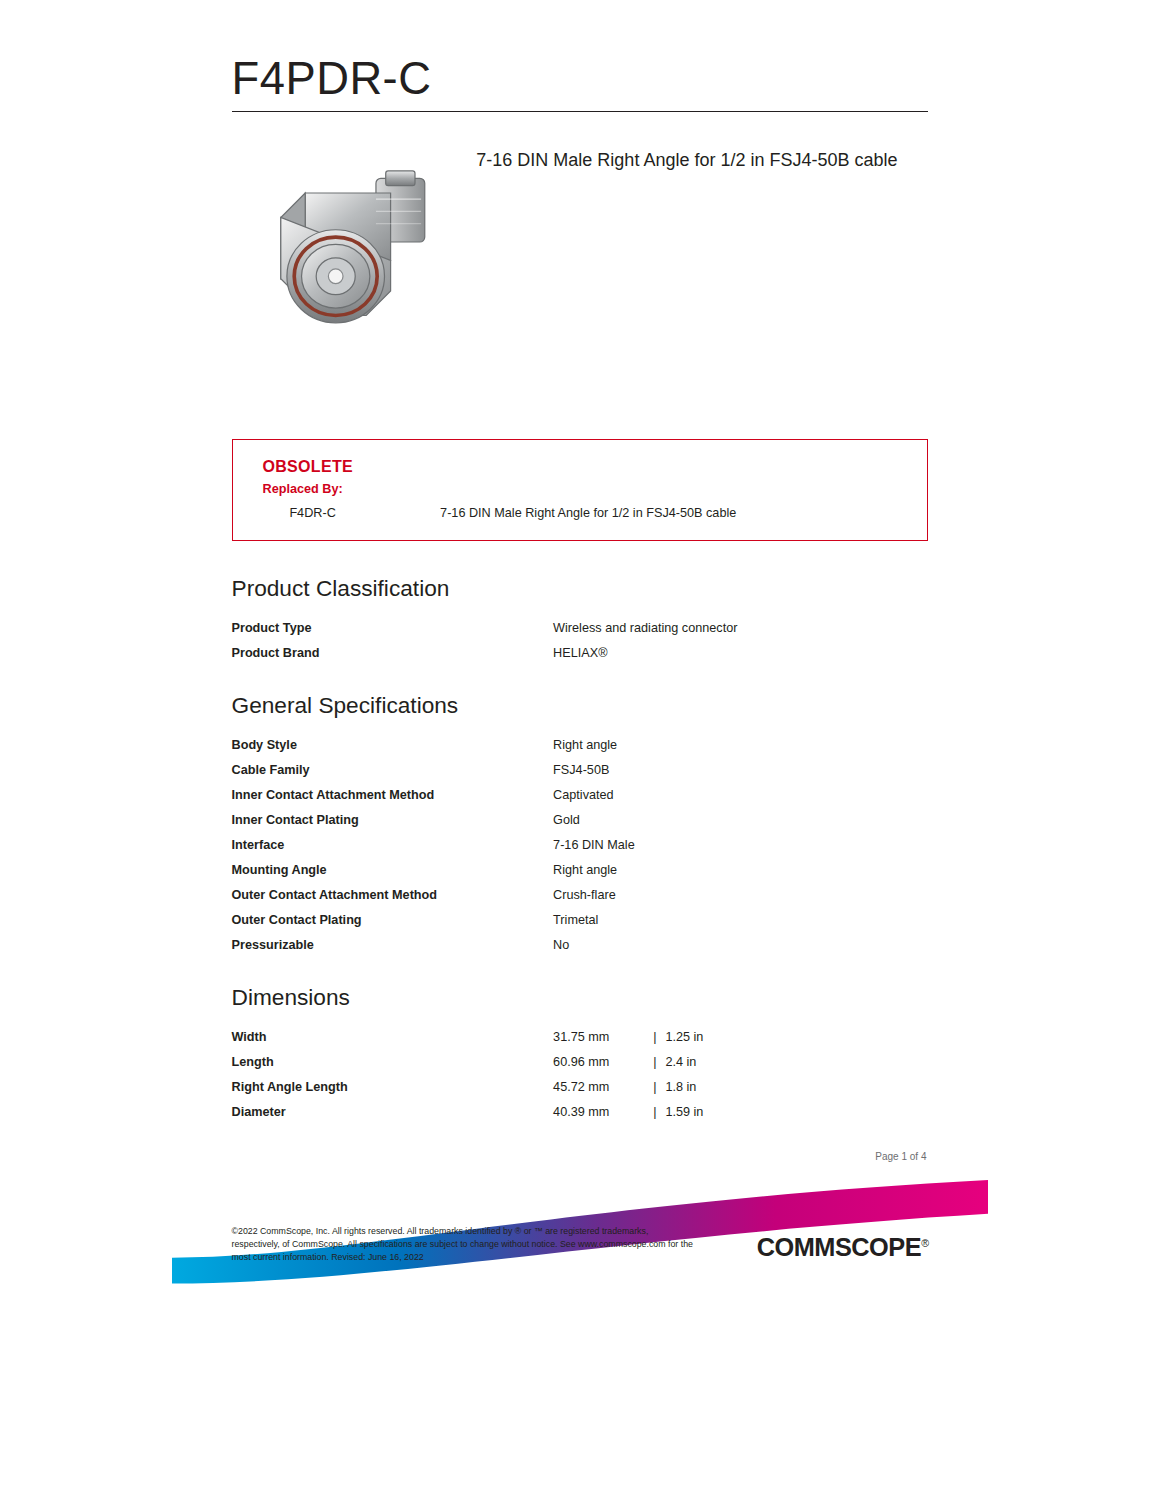F4PDR-C
7-16 DIN Male Right Angle for 1/2 in FSJ4-50B cable
OBSOLETE
Replaced By:
F4DR-C
7-16 DIN Male Right Angle for 1/2 in FSJ4-50B cable
Product Classification
| Product Type | Wireless and radiating connector |
| Product Brand | HELIAX® |
General Specifications
| Body Style | Right angle |
| Cable Family | FSJ4-50B |
| Inner Contact Attachment Method | Captivated |
| Inner Contact Plating | Gold |
| Interface | 7-16 DIN Male |
| Mounting Angle | Right angle |
| Outer Contact Attachment Method | Crush-flare |
| Outer Contact Plating | Trimetal |
| Pressurizable | No |
Dimensions
| Width | 31.75 mm / 1.25 in |
| Length | 60.96 mm / 2.4 in |
| Right Angle Length | 45.72 mm / 1.8 in |
| Diameter | 40.39 mm / 1.59 in |
Page 1 of 4
©2022 CommScope, Inc. All rights reserved. All trademarks identified by ® or ™ are registered trademarks,
respectively, of CommScope. All specifications are subject to change without notice. See www.commscope.com for the
most current information. Revised: June 16, 2022
COMMSCOPE®